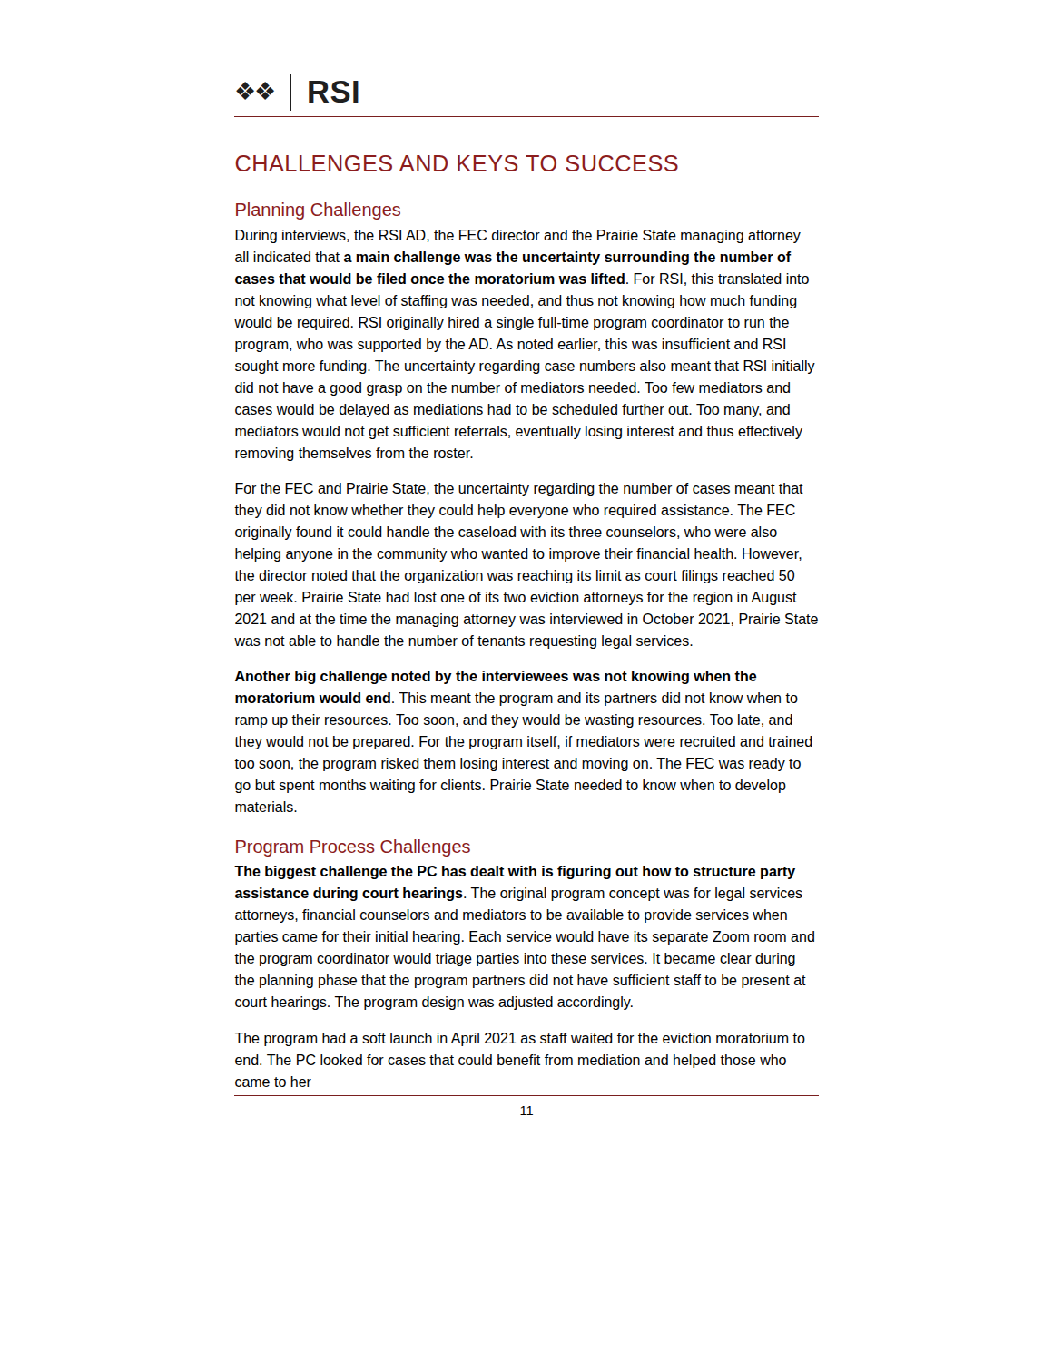❖❖ RSI
CHALLENGES AND KEYS TO SUCCESS
Planning Challenges
During interviews, the RSI AD, the FEC director and the Prairie State managing attorney all indicated that a main challenge was the uncertainty surrounding the number of cases that would be filed once the moratorium was lifted. For RSI, this translated into not knowing what level of staffing was needed, and thus not knowing how much funding would be required. RSI originally hired a single full-time program coordinator to run the program, who was supported by the AD. As noted earlier, this was insufficient and RSI sought more funding. The uncertainty regarding case numbers also meant that RSI initially did not have a good grasp on the number of mediators needed. Too few mediators and cases would be delayed as mediations had to be scheduled further out. Too many, and mediators would not get sufficient referrals, eventually losing interest and thus effectively removing themselves from the roster.
For the FEC and Prairie State, the uncertainty regarding the number of cases meant that they did not know whether they could help everyone who required assistance. The FEC originally found it could handle the caseload with its three counselors, who were also helping anyone in the community who wanted to improve their financial health. However, the director noted that the organization was reaching its limit as court filings reached 50 per week. Prairie State had lost one of its two eviction attorneys for the region in August 2021 and at the time the managing attorney was interviewed in October 2021, Prairie State was not able to handle the number of tenants requesting legal services.
Another big challenge noted by the interviewees was not knowing when the moratorium would end. This meant the program and its partners did not know when to ramp up their resources. Too soon, and they would be wasting resources. Too late, and they would not be prepared. For the program itself, if mediators were recruited and trained too soon, the program risked them losing interest and moving on. The FEC was ready to go but spent months waiting for clients. Prairie State needed to know when to develop materials.
Program Process Challenges
The biggest challenge the PC has dealt with is figuring out how to structure party assistance during court hearings. The original program concept was for legal services attorneys, financial counselors and mediators to be available to provide services when parties came for their initial hearing. Each service would have its separate Zoom room and the program coordinator would triage parties into these services. It became clear during the planning phase that the program partners did not have sufficient staff to be present at court hearings. The program design was adjusted accordingly.
The program had a soft launch in April 2021 as staff waited for the eviction moratorium to end. The PC looked for cases that could benefit from mediation and helped those who came to her
11